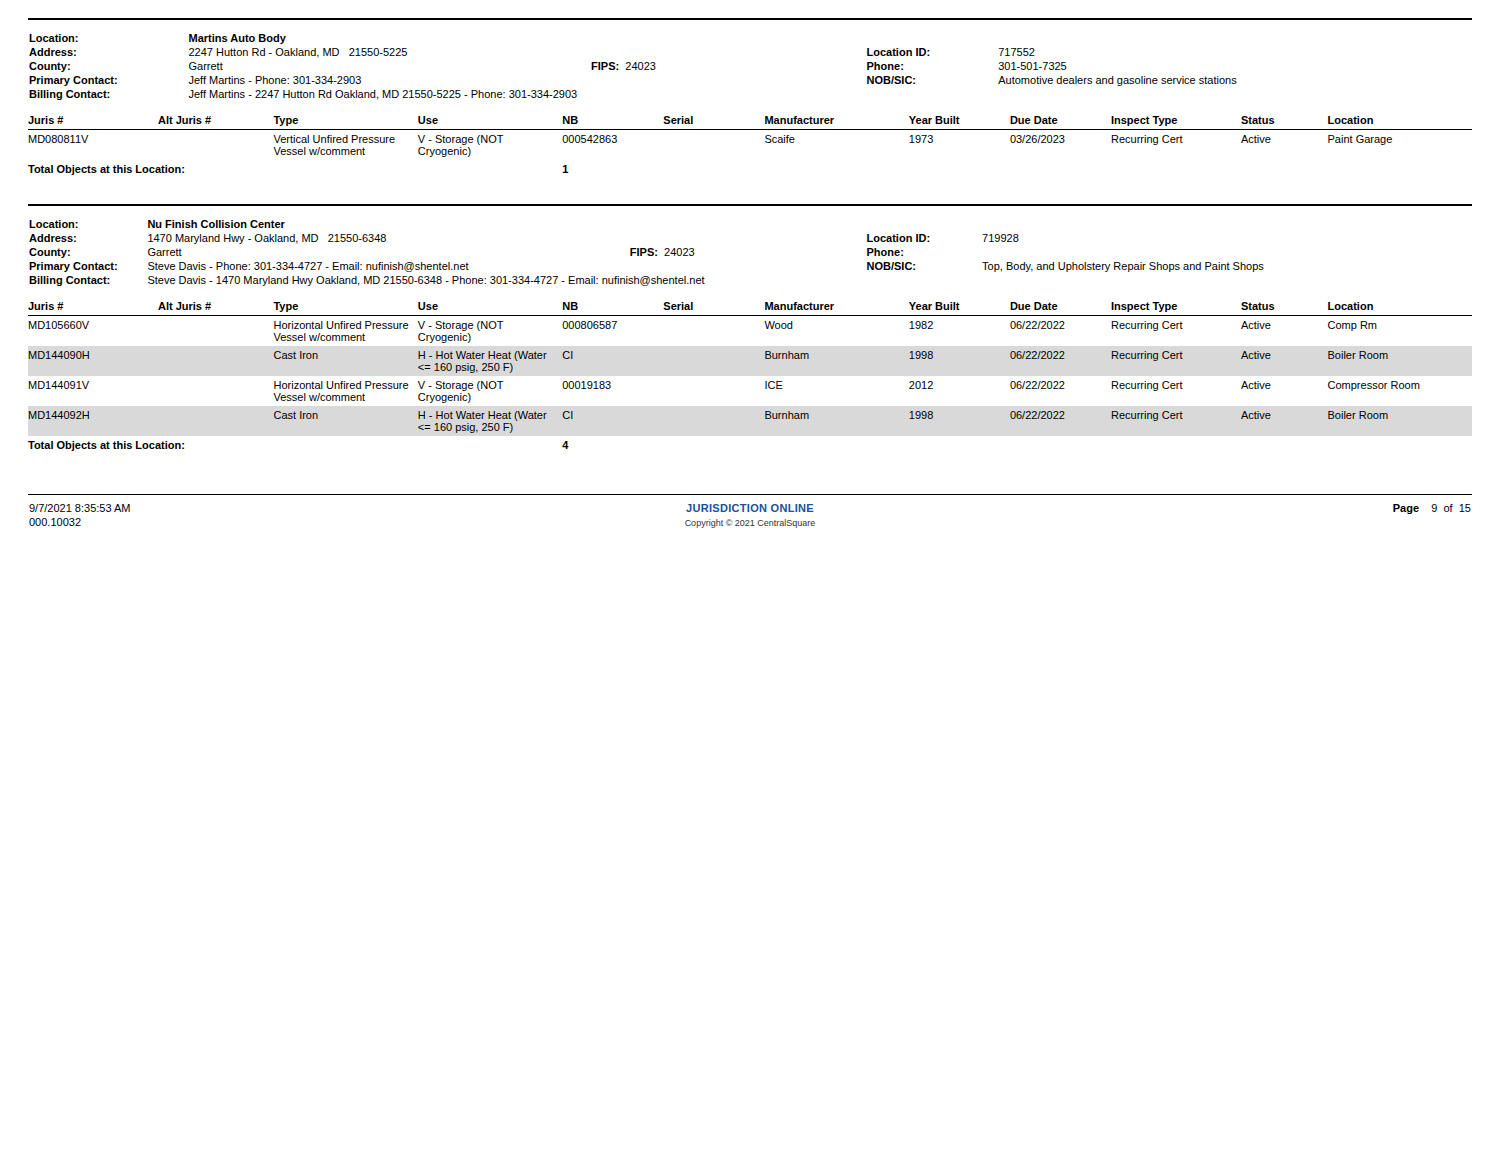| / Location: / Martins Auto Body / / / Address: / 2247 Hutton Rd - Oakland, MD 21550-5225 / / County: / Garrett / FIPS: 24023 / / Primary Contact: / Jeff Martins - Phone: 301-334-2903 / / Billing Contact: / Jeff Martins - 2247 Hutton Rd Oakland, MD 21550-5225 - Phone: 301-334-2903 / | / Location ID: / 717552 / / Phone: / 301-501-7325 / / NOB/SIC: / Automotive dealers and gasoline service stations / |
| Juris # | Alt Juris # | Type | Use | NB | Serial | Manufacturer | Year Built | Due Date | Inspect Type | Status | Location |
| --- | --- | --- | --- | --- | --- | --- | --- | --- | --- | --- | --- |
| MD080811V | | Vertical Unfired Pressure Vessel w/comment | V - Storage (NOT Cryogenic) | 000542863 | | Scaife | 1973 | 03/26/2023 | Recurring Cert | Active | Paint Garage |
| Total Objects at this Location: | 1 | |
| / Location: / Nu Finish Collision Center / / / Address: / 1470 Maryland Hwy - Oakland, MD 21550-6348 / / County: / Garrett / FIPS: 24023 / / Primary Contact: / Steve Davis - Phone: 301-334-4727 - Email: nufinish@shentel.net / / Billing Contact: / Steve Davis - 1470 Maryland Hwy Oakland, MD 21550-6348 - Phone: 301-334-4727 - Email: nufinish@shentel.net / | / Location ID: / 719928 / / Phone: / / / NOB/SIC: / Top, Body, and Upholstery Repair Shops and Paint Shops / |
| Juris # | Alt Juris # | Type | Use | NB | Serial | Manufacturer | Year Built | Due Date | Inspect Type | Status | Location |
| --- | --- | --- | --- | --- | --- | --- | --- | --- | --- | --- | --- |
| MD105660V | | Horizontal Unfired Pressure Vessel w/comment | V - Storage (NOT Cryogenic) | 000806587 | | Wood | 1982 | 06/22/2022 | Recurring Cert | Active | Comp Rm |
| MD144090H | | Cast Iron | H - Hot Water Heat (Water <= 160 psig, 250 F) | CI | | Burnham | 1998 | 06/22/2022 | Recurring Cert | Active | Boiler Room |
| MD144091V | | Horizontal Unfired Pressure Vessel w/comment | V - Storage (NOT Cryogenic) | 00019183 | | ICE | 2012 | 06/22/2022 | Recurring Cert | Active | Compressor Room |
| MD144092H | | Cast Iron | H - Hot Water Heat (Water <= 160 psig, 250 F) | CI | | Burnham | 1998 | 06/22/2022 | Recurring Cert | Active | Boiler Room |
| Total Objects at this Location: | 4 | |
| 9/7/2021 8:35:53 AM | JURISDICTION ONLINE | Page 9 of 15 |
| 000.10032 | Copyright © 2021 CentralSquare | |